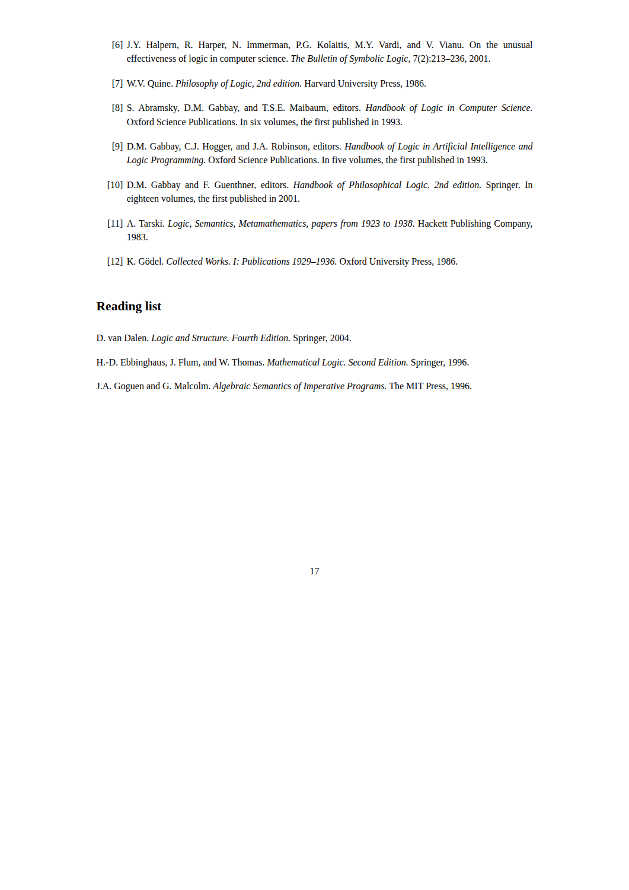[6] J.Y. Halpern, R. Harper, N. Immerman, P.G. Kolaitis, M.Y. Vardi, and V. Vianu. On the unusual effectiveness of logic in computer science. The Bulletin of Symbolic Logic, 7(2):213–236, 2001.
[7] W.V. Quine. Philosophy of Logic, 2nd edition. Harvard University Press, 1986.
[8] S. Abramsky, D.M. Gabbay, and T.S.E. Maibaum, editors. Handbook of Logic in Computer Science. Oxford Science Publications. In six volumes, the first published in 1993.
[9] D.M. Gabbay, C.J. Hogger, and J.A. Robinson, editors. Handbook of Logic in Artificial Intelligence and Logic Programming. Oxford Science Publications. In five volumes, the first published in 1993.
[10] D.M. Gabbay and F. Guenthner, editors. Handbook of Philosophical Logic. 2nd edition. Springer. In eighteen volumes, the first published in 2001.
[11] A. Tarski. Logic, Semantics, Metamathematics, papers from 1923 to 1938. Hackett Publishing Company, 1983.
[12] K. Gödel. Collected Works. I: Publications 1929–1936. Oxford University Press, 1986.
Reading list
D. van Dalen. Logic and Structure. Fourth Edition. Springer, 2004.
H.-D. Ebbinghaus, J. Flum, and W. Thomas. Mathematical Logic. Second Edition. Springer, 1996.
J.A. Goguen and G. Malcolm. Algebraic Semantics of Imperative Programs. The MIT Press, 1996.
17